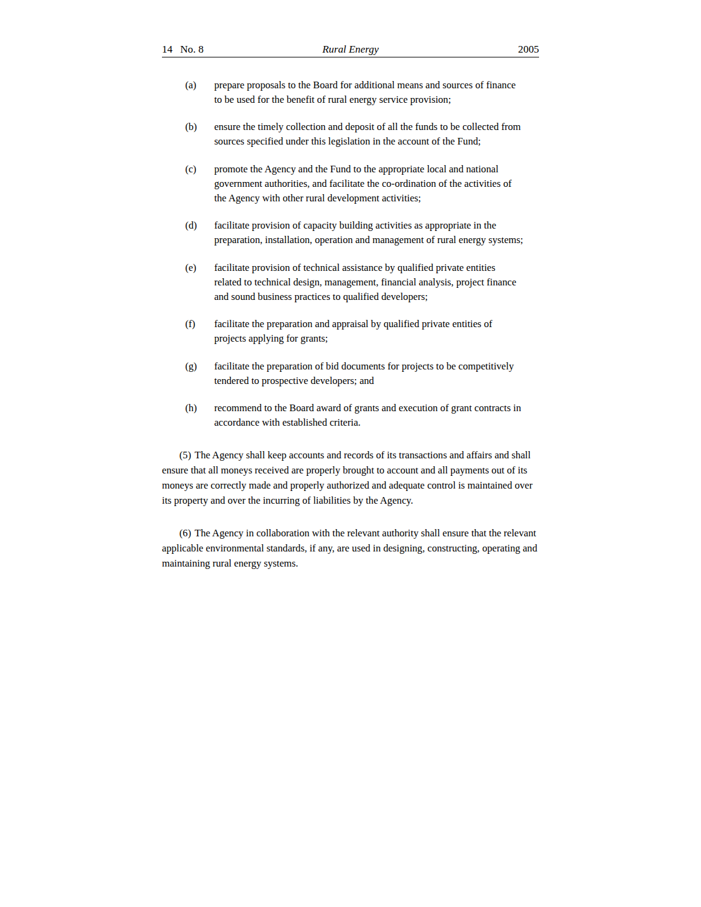14 No. 8
Rural Energy
2005
(a) prepare proposals to the Board for additional means and sources of finance to be used for the benefit of rural energy service provision;
(b) ensure the timely collection and deposit of all the funds to be collected from sources specified under this legislation in the account of the Fund;
(c) promote the Agency and the Fund to the appropriate local and national government authorities, and facilitate the co-ordination of the activities of the Agency with other rural development activities;
(d) facilitate provision of capacity building activities as appropriate in the preparation, installation, operation and management of rural energy systems;
(e) facilitate provision of technical assistance by qualified private entities related to technical design, management, financial analysis, project finance and sound business practices to qualified developers;
(f) facilitate the preparation and appraisal by qualified private entities of projects applying for grants;
(g) facilitate the preparation of bid documents for projects to be competitively tendered to prospective developers; and
(h) recommend to the Board award of grants and execution of grant contracts in accordance with established criteria.
(5) The Agency shall keep accounts and records of its transactions and affairs and shall ensure that all moneys received are properly brought to account and all payments out of its moneys are correctly made and properly authorized and adequate control is maintained over its property and over the incurring of liabilities by the Agency.
(6) The Agency in collaboration with the relevant authority shall ensure that the relevant applicable environmental standards, if any, are used in designing, constructing, operating and maintaining rural energy systems.